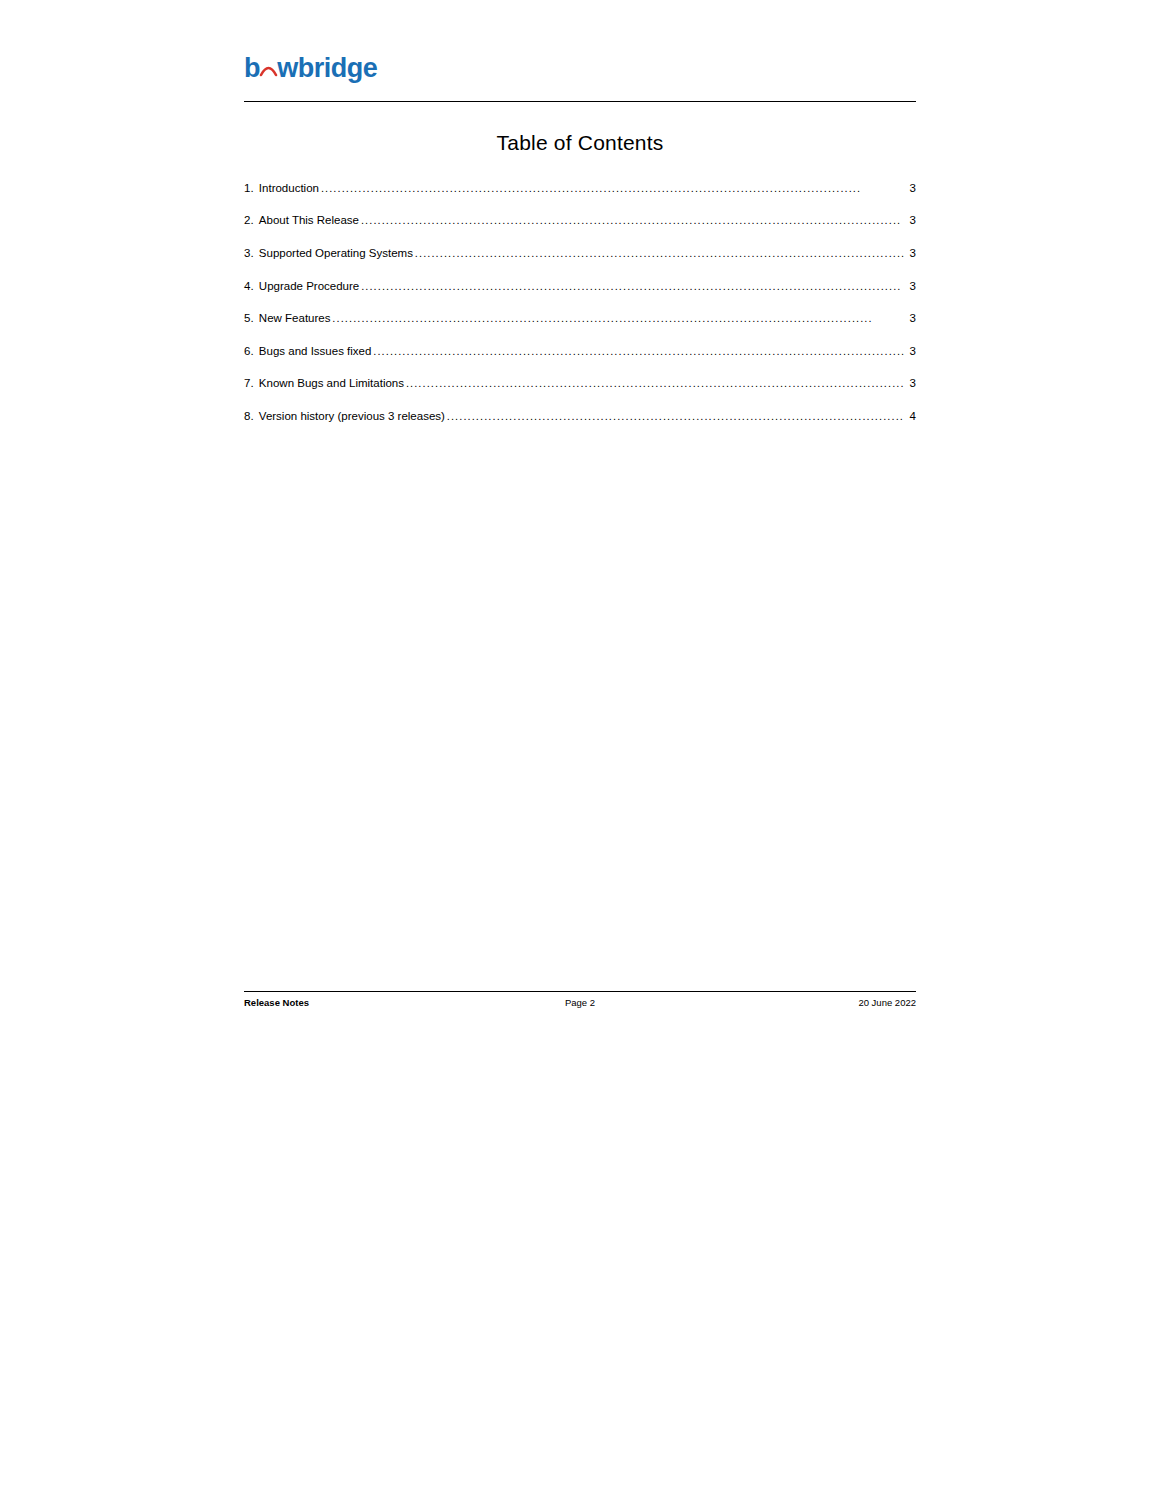b wbridge
Table of Contents
1. Introduction .................................................................................................................................. 3
2. About This Release .................................................................................................................................. 3
3. Supported Operating Systems .................................................................................................................................. 3
4. Upgrade Procedure .................................................................................................................................. 3
5. New Features .................................................................................................................................. 3
6. Bugs and Issues fixed .................................................................................................................................. 3
7. Known Bugs and Limitations .................................................................................................................................. 3
8. Version history (previous 3 releases) .................................................................................................................................. 4
Release Notes Page 2 20 June 2022